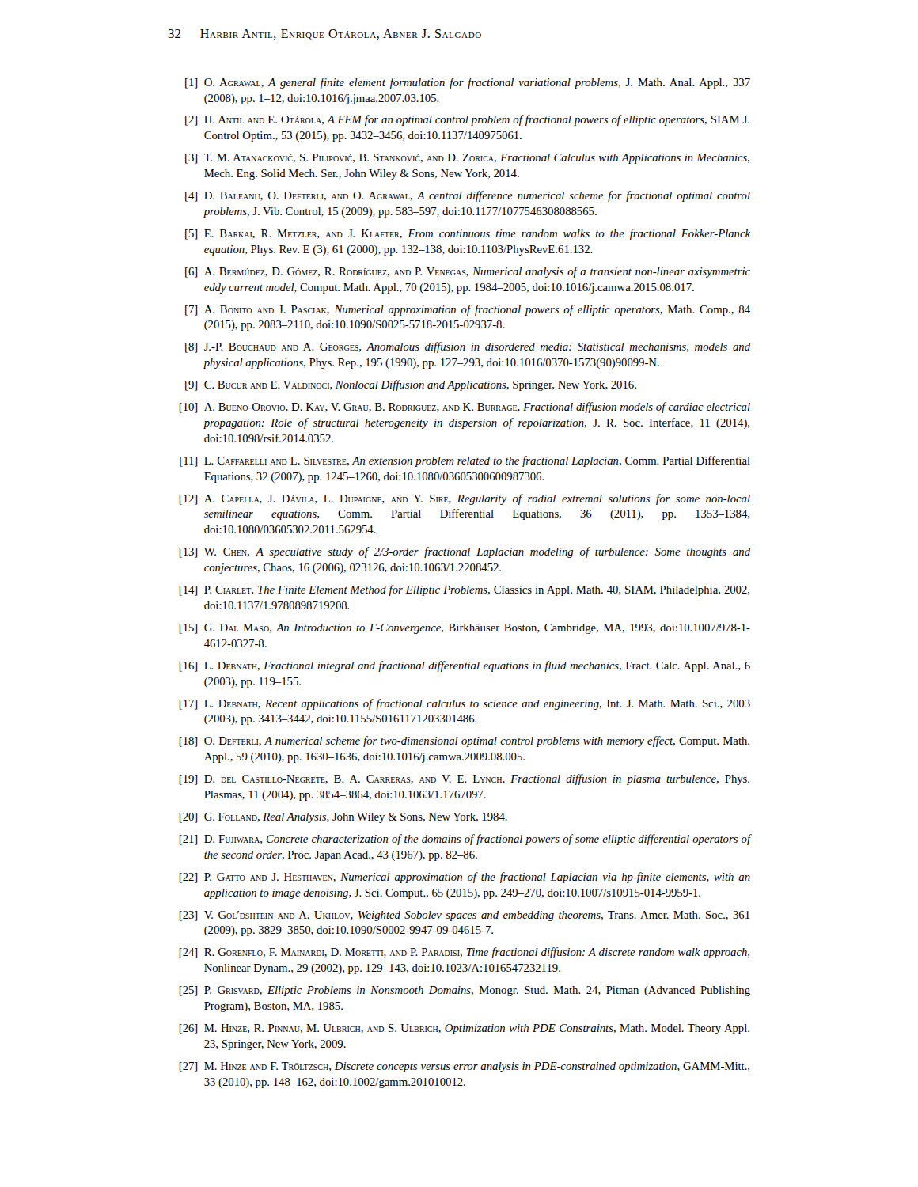32 Harbir Antil, Enrique Otárola, Abner J. Salgado
O. Agrawal, A general finite element formulation for fractional variational problems, J. Math. Anal. Appl., 337 (2008), pp. 1–12, doi:10.1016/j.jmaa.2007.03.105.
H. Antil and E. Otárola, A FEM for an optimal control problem of fractional powers of elliptic operators, SIAM J. Control Optim., 53 (2015), pp. 3432–3456, doi:10.1137/140975061.
T. M. Atanacković, S. Pilipović, B. Stanković, and D. Zorica, Fractional Calculus with Applications in Mechanics, Mech. Eng. Solid Mech. Ser., John Wiley & Sons, New York, 2014.
D. Baleanu, O. Defterli, and O. Agrawal, A central difference numerical scheme for fractional optimal control problems, J. Vib. Control, 15 (2009), pp. 583–597, doi:10.1177/1077546308088565.
E. Barkai, R. Metzler, and J. Klafter, From continuous time random walks to the fractional Fokker-Planck equation, Phys. Rev. E (3), 61 (2000), pp. 132–138, doi:10.1103/PhysRevE.61.132.
A. Bermúdez, D. Gómez, R. Rodríguez, and P. Venegas, Numerical analysis of a transient non-linear axisymmetric eddy current model, Comput. Math. Appl., 70 (2015), pp. 1984–2005, doi:10.1016/j.camwa.2015.08.017.
A. Bonito and J. Pasciak, Numerical approximation of fractional powers of elliptic operators, Math. Comp., 84 (2015), pp. 2083–2110, doi:10.1090/S0025-5718-2015-02937-8.
J.-P. Bouchaud and A. Georges, Anomalous diffusion in disordered media: Statistical mechanisms, models and physical applications, Phys. Rep., 195 (1990), pp. 127–293, doi:10.1016/0370-1573(90)90099-N.
C. Bucur and E. Valdinoci, Nonlocal Diffusion and Applications, Springer, New York, 2016.
A. Bueno-Orovio, D. Kay, V. Grau, B. Rodriguez, and K. Burrage, Fractional diffusion models of cardiac electrical propagation: Role of structural heterogeneity in dispersion of repolarization, J. R. Soc. Interface, 11 (2014), doi:10.1098/rsif.2014.0352.
L. Caffarelli and L. Silvestre, An extension problem related to the fractional Laplacian, Comm. Partial Differential Equations, 32 (2007), pp. 1245–1260, doi:10.1080/03605300600987306.
A. Capella, J. Dávila, L. Dupaigne, and Y. Sire, Regularity of radial extremal solutions for some non-local semilinear equations, Comm. Partial Differential Equations, 36 (2011), pp. 1353–1384, doi:10.1080/03605302.2011.562954.
W. Chen, A speculative study of 2/3-order fractional Laplacian modeling of turbulence: Some thoughts and conjectures, Chaos, 16 (2006), 023126, doi:10.1063/1.2208452.
P. Ciarlet, The Finite Element Method for Elliptic Problems, Classics in Appl. Math. 40, SIAM, Philadelphia, 2002, doi:10.1137/1.9780898719208.
G. Dal Maso, An Introduction to Γ-Convergence, Birkhäuser Boston, Cambridge, MA, 1993, doi:10.1007/978-1-4612-0327-8.
L. Debnath, Fractional integral and fractional differential equations in fluid mechanics, Fract. Calc. Appl. Anal., 6 (2003), pp. 119–155.
L. Debnath, Recent applications of fractional calculus to science and engineering, Int. J. Math. Math. Sci., 2003 (2003), pp. 3413–3442, doi:10.1155/S0161171203301486.
O. Defterli, A numerical scheme for two-dimensional optimal control problems with memory effect, Comput. Math. Appl., 59 (2010), pp. 1630–1636, doi:10.1016/j.camwa.2009.08.005.
D. del Castillo-Negrete, B. A. Carreras, and V. E. Lynch, Fractional diffusion in plasma turbulence, Phys. Plasmas, 11 (2004), pp. 3854–3864, doi:10.1063/1.1767097.
G. Folland, Real Analysis, John Wiley & Sons, New York, 1984.
D. Fujiwara, Concrete characterization of the domains of fractional powers of some elliptic differential operators of the second order, Proc. Japan Acad., 43 (1967), pp. 82–86.
P. Gatto and J. Hesthaven, Numerical approximation of the fractional Laplacian via hp-finite elements, with an application to image denoising, J. Sci. Comput., 65 (2015), pp. 249–270, doi:10.1007/s10915-014-9959-1.
V. Gol′dshtein and A. Ukhlov, Weighted Sobolev spaces and embedding theorems, Trans. Amer. Math. Soc., 361 (2009), pp. 3829–3850, doi:10.1090/S0002-9947-09-04615-7.
R. Gorenflo, F. Mainardi, D. Moretti, and P. Paradisi, Time fractional diffusion: A discrete random walk approach, Nonlinear Dynam., 29 (2002), pp. 129–143, doi:10.1023/A:1016547232119.
P. Grisvard, Elliptic Problems in Nonsmooth Domains, Monogr. Stud. Math. 24, Pitman (Advanced Publishing Program), Boston, MA, 1985.
M. Hinze, R. Pinnau, M. Ulbrich, and S. Ulbrich, Optimization with PDE Constraints, Math. Model. Theory Appl. 23, Springer, New York, 2009.
M. Hinze and F. Tröltzsch, Discrete concepts versus error analysis in PDE-constrained optimization, GAMM-Mitt., 33 (2010), pp. 148–162, doi:10.1002/gamm.201010012.